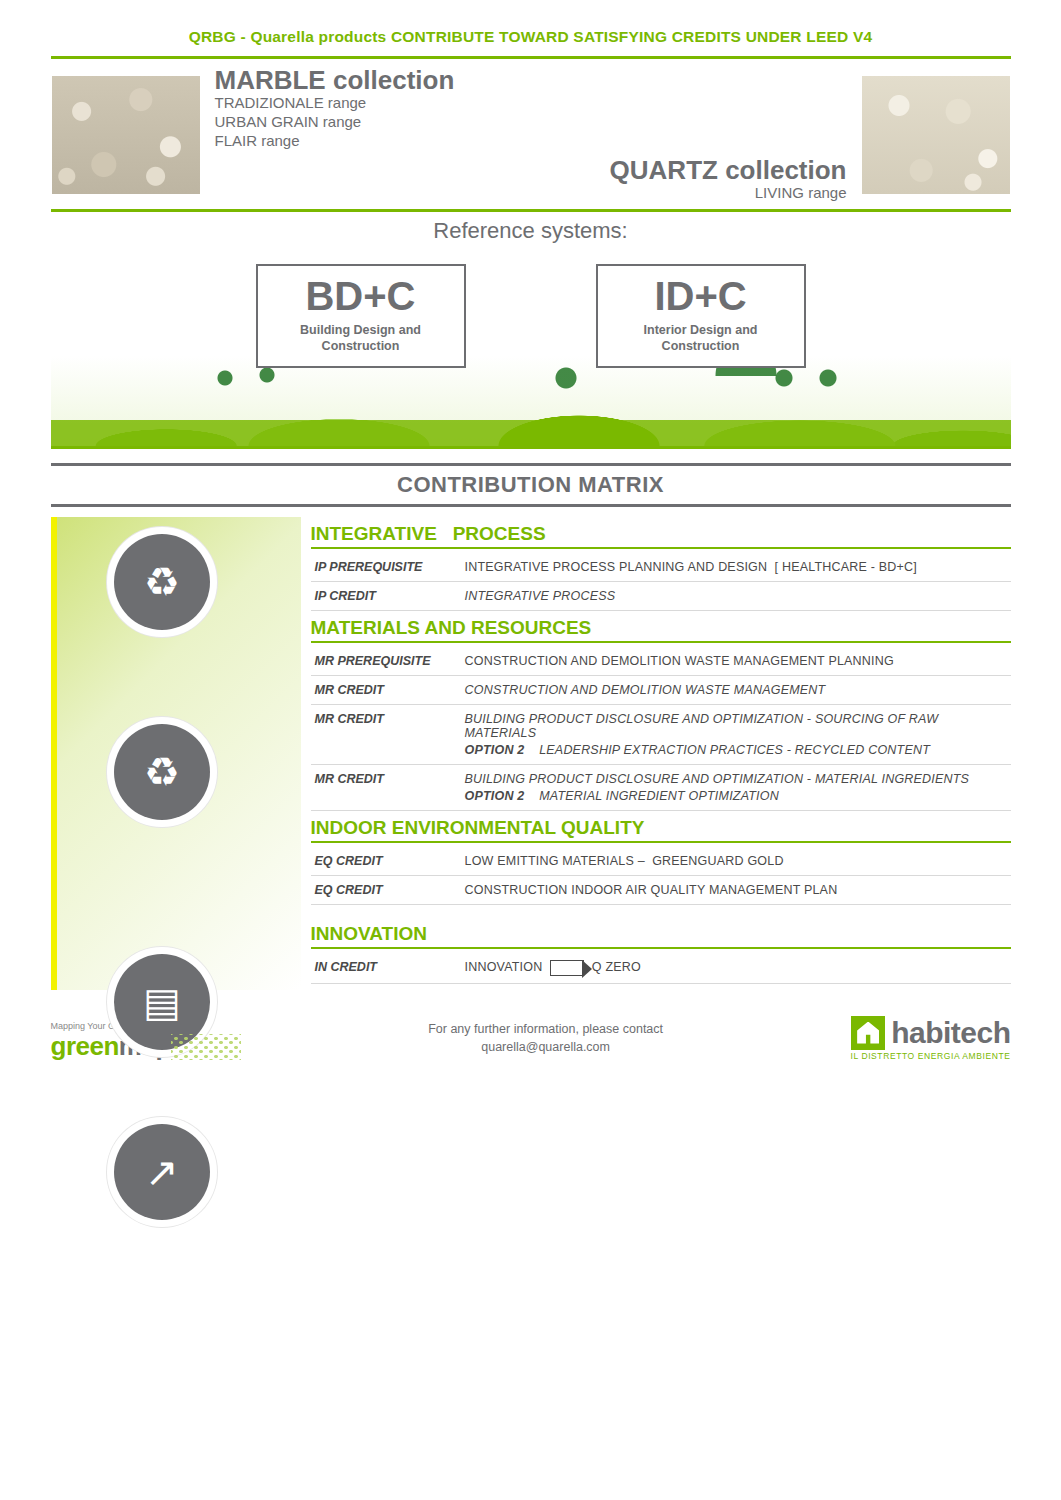QRBG - Quarella products CONTRIBUTE TOWARD SATISFYING CREDITS UNDER LEED V4
MARBLE collection
TRADIZIONALE range
URBAN GRAIN range
FLAIR range
QUARTZ collection
LIVING range
Reference systems:
BD+C
Building Design and
Construction
ID+C
Interior Design and
Construction
CONTRIBUTION MATRIX
♻
♻
▤
↗
INTEGRATIVE PROCESS
| IP PREREQUISITE | INTEGRATIVE PROCESS PLANNING AND DESIGN [ HEALTHCARE - BD+C] |
| IP CREDIT | INTEGRATIVE PROCESS |
MATERIALS AND RESOURCES
| MR PREREQUISITE | CONSTRUCTION AND DEMOLITION WASTE MANAGEMENT PLANNING |
| MR CREDIT | CONSTRUCTION AND DEMOLITION WASTE MANAGEMENT |
| MR CREDIT | BUILDING PRODUCT DISCLOSURE AND OPTIMIZATION - SOURCING OF RAW MATERIALS OPTION 2 LEADERSHIP EXTRACTION PRACTICES - RECYCLED CONTENT |
| MR CREDIT | BUILDING PRODUCT DISCLOSURE AND OPTIMIZATION - MATERIAL INGREDIENTS OPTION 2 MATERIAL INGREDIENT OPTIMIZATION |
INDOOR ENVIRONMENTAL QUALITY
| EQ CREDIT | LOW EMITTING MATERIALS – GREENGUARD GOLD |
| EQ CREDIT | CONSTRUCTION INDOOR AIR QUALITY MANAGEMENT PLAN |
INNOVATION
| IN CREDIT | INNOVATION Q ZERO |
Mapping Your Green Products
greenmap
For any further information, please contact
quarella@quarella.com
habitech
IL DISTRETTO ENERGIA AMBIENTE